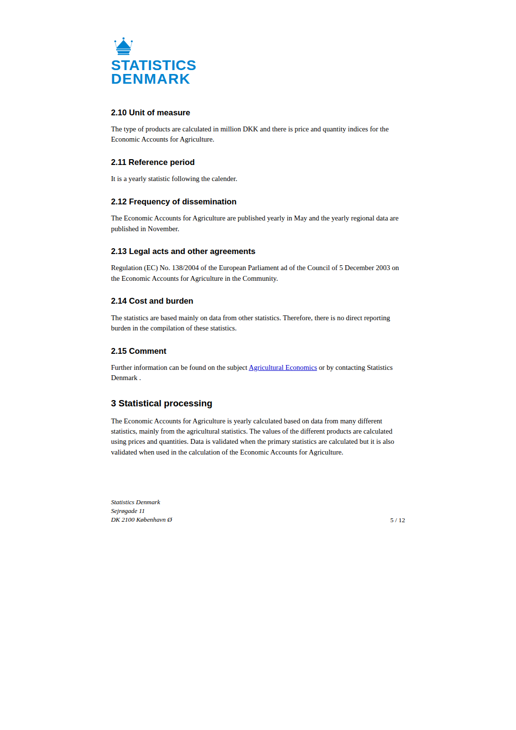STATISTICS
DENMARK
2.10 Unit of measure
The type of products are calculated in million DKK and there is price and quantity indices for the Economic Accounts for Agriculture.
2.11 Reference period
It is a yearly statistic following the calender.
2.12 Frequency of dissemination
The Economic Accounts for Agriculture are published yearly in May and the yearly regional data are published in November.
2.13 Legal acts and other agreements
Regulation (EC) No. 138/2004 of the European Parliament ad of the Council of 5 December 2003 on the Economic Accounts for Agriculture in the Community.
2.14 Cost and burden
The statistics are based mainly on data from other statistics. Therefore, there is no direct reporting burden in the compilation of these statistics.
2.15 Comment
Further information can be found on the subject Agricultural Economics or by contacting Statistics Denmark .
3 Statistical processing
The Economic Accounts for Agriculture is yearly calculated based on data from many different statistics, mainly from the agricultural statistics. The values of the different products are calculated using prices and quantities. Data is validated when the primary statistics are calculated but it is also validated when used in the calculation of the Economic Accounts for Agriculture.
Statistics Denmark
Sejrøgade 11
DK 2100 København Ø
5 / 12